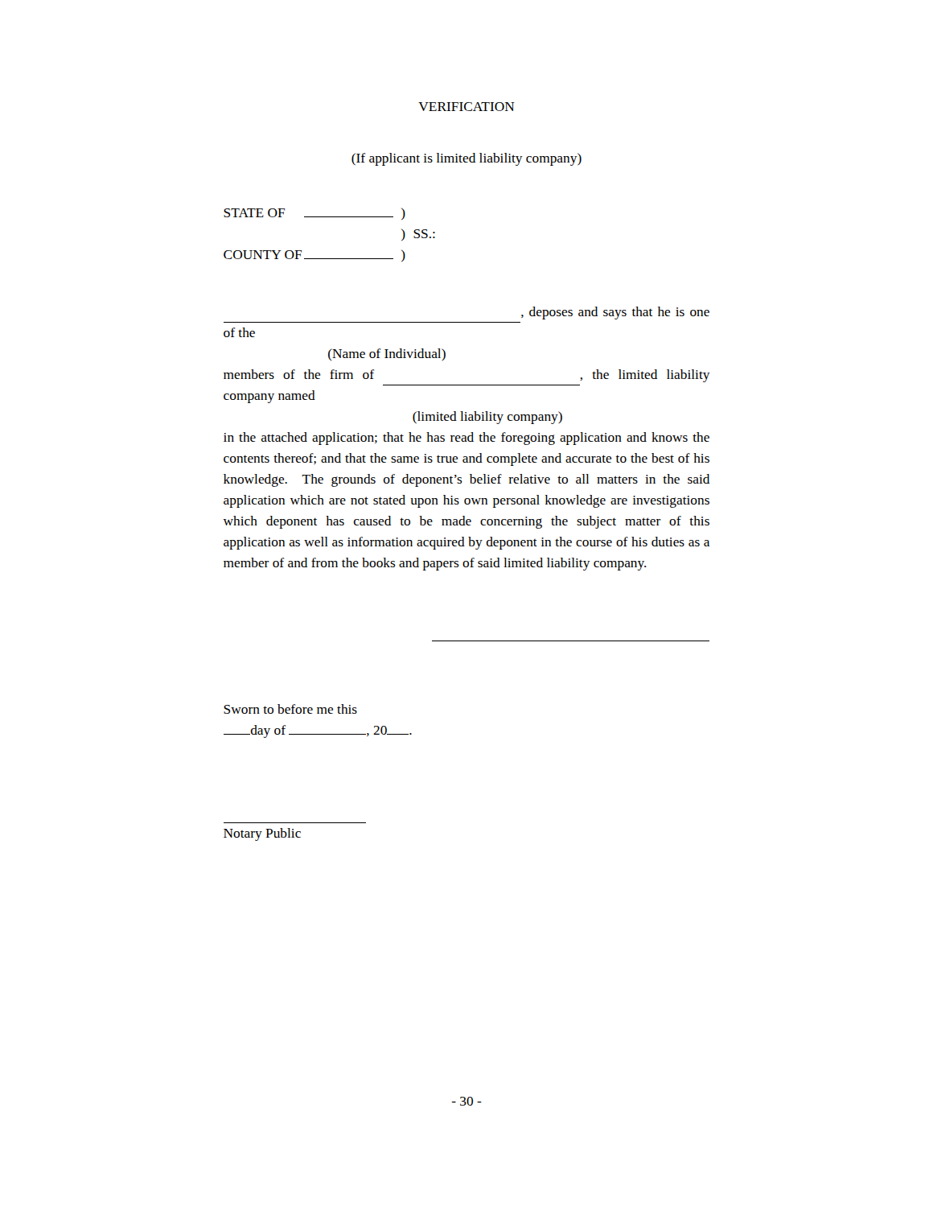VERIFICATION
(If applicant is limited liability company)
| STATE OF | | ) | |
| | | ) | SS.: |
| COUNTY OF | | ) | |
, deposes and says that he is one of the (Name of Individual) members of the firm of , the limited liability company named (limited liability company) in the attached application; that he has read the foregoing application and knows the contents thereof; and that the same is true and complete and accurate to the best of his knowledge. The grounds of deponent’s belief relative to all matters in the said application which are not stated upon his own personal knowledge are investigations which deponent has caused to be made concerning the subject matter of this application as well as information acquired by deponent in the course of his duties as a member of and from the books and papers of said limited liability company.
Sworn to before me this
day of , 20 .
Notary Public
- 30 -